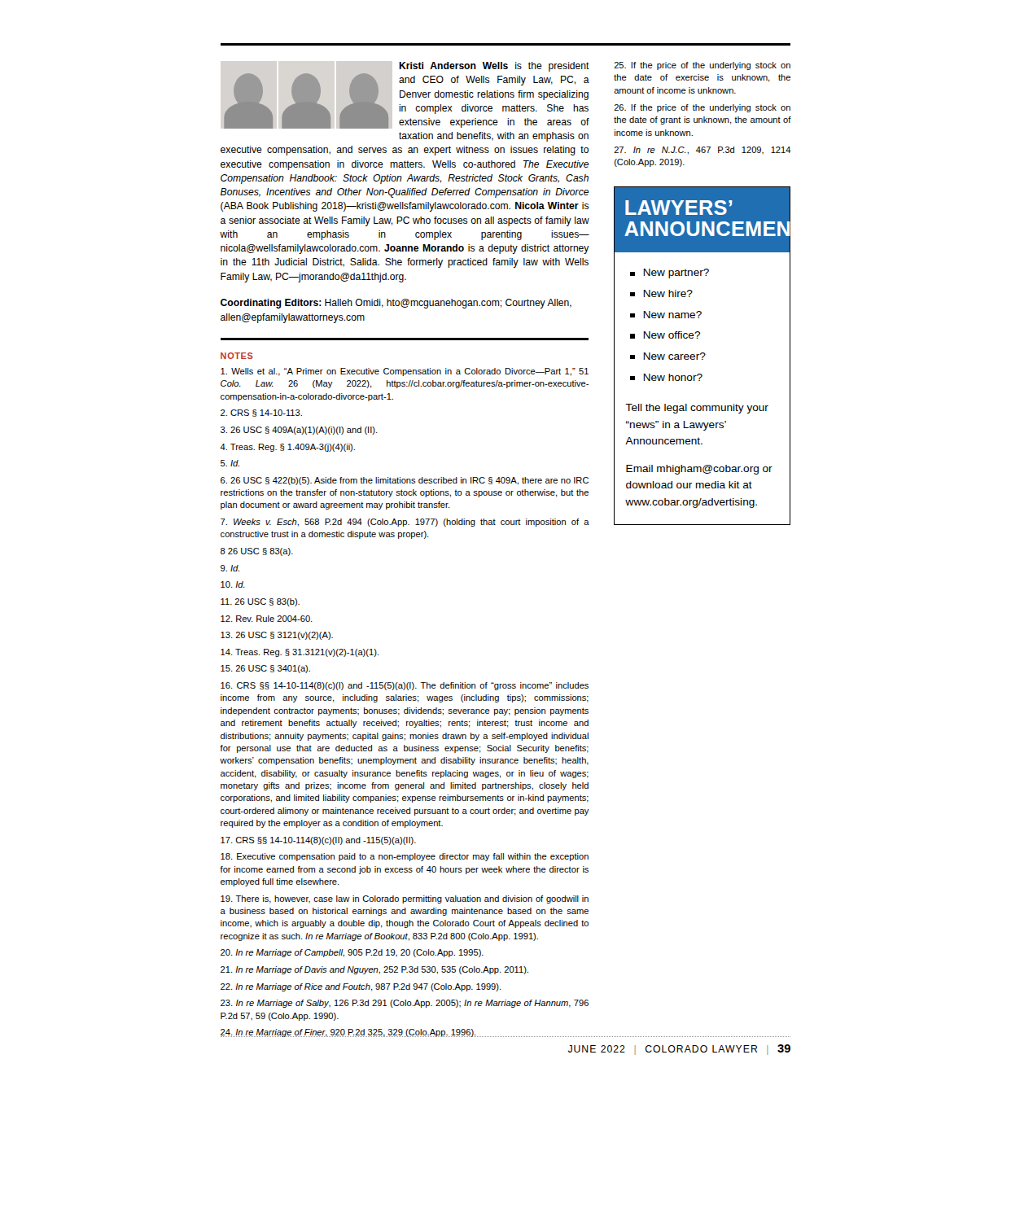Kristi Anderson Wells is the president and CEO of Wells Family Law, PC, a Denver domestic relations firm specializing in complex divorce matters. She has extensive experience in the areas of taxation and benefits, with an emphasis on executive compensation, and serves as an expert witness on issues relating to executive compensation in divorce matters. Wells co-authored The Executive Compensation Handbook: Stock Option Awards, Restricted Stock Grants, Cash Bonuses, Incentives and Other Non-Qualified Deferred Compensation in Divorce (ABA Book Publishing 2018)—kristi@wellsfamilylawcolorado.com. Nicola Winter is a senior associate at Wells Family Law, PC who focuses on all aspects of family law with an emphasis in complex parenting issues—nicola@wellsfamilylawcolorado.com. Joanne Morando is a deputy district attorney in the 11th Judicial District, Salida. She formerly practiced family law with Wells Family Law, PC—jmorando@da11thjd.org.
Coordinating Editors: Halleh Omidi, hto@mcguanehogan.com; Courtney Allen, allen@epfamilylawattorneys.com
NOTES
1. Wells et al., “A Primer on Executive Compensation in a Colorado Divorce—Part 1,” 51 Colo. Law. 26 (May 2022), https://cl.cobar.org/features/a-primer-on-executive-compensation-in-a-colorado-divorce-part-1.
2. CRS § 14-10-113.
3. 26 USC § 409A(a)(1)(A)(i)(I) and (II).
4. Treas. Reg. § 1.409A-3(j)(4)(ii).
5. Id.
6. 26 USC § 422(b)(5). Aside from the limitations described in IRC § 409A, there are no IRC restrictions on the transfer of non-statutory stock options, to a spouse or otherwise, but the plan document or award agreement may prohibit transfer.
7. Weeks v. Esch, 568 P.2d 494 (Colo.App. 1977) (holding that court imposition of a constructive trust in a domestic dispute was proper).
8 26 USC § 83(a).
9. Id.
10. Id.
11. 26 USC § 83(b).
12. Rev. Rule 2004-60.
13. 26 USC § 3121(v)(2)(A).
14. Treas. Reg. § 31.3121(v)(2)-1(a)(1).
15. 26 USC § 3401(a).
16. CRS §§ 14-10-114(8)(c)(I) and -115(5)(a)(I). The definition of “gross income” includes income from any source, including salaries; wages (including tips); commissions; independent contractor payments; bonuses; dividends; severance pay; pension payments and retirement benefits actually received; royalties; rents; interest; trust income and distributions; annuity payments; capital gains; monies drawn by a self-employed individual for personal use that are deducted as a business expense; Social Security benefits; workers’ compensation benefits; unemployment and disability insurance benefits; health, accident, disability, or casualty insurance benefits replacing wages, or in lieu of wages; monetary gifts and prizes; income from general and limited partnerships, closely held corporations, and limited liability companies; expense reimbursements or in-kind payments; court-ordered alimony or maintenance received pursuant to a court order; and overtime pay required by the employer as a condition of employment.
17. CRS §§ 14-10-114(8)(c)(II) and -115(5)(a)(II).
18. Executive compensation paid to a non-employee director may fall within the exception for income earned from a second job in excess of 40 hours per week where the director is employed full time elsewhere.
19. There is, however, case law in Colorado permitting valuation and division of goodwill in a business based on historical earnings and awarding maintenance based on the same income, which is arguably a double dip, though the Colorado Court of Appeals declined to recognize it as such. In re Marriage of Bookout, 833 P.2d 800 (Colo.App. 1991).
20. In re Marriage of Campbell, 905 P.2d 19, 20 (Colo.App. 1995).
21. In re Marriage of Davis and Nguyen, 252 P.3d 530, 535 (Colo.App. 2011).
22. In re Marriage of Rice and Foutch, 987 P.2d 947 (Colo.App. 1999).
23. In re Marriage of Salby, 126 P.3d 291 (Colo.App. 2005); In re Marriage of Hannum, 796 P.2d 57, 59 (Colo.App. 1990).
24. In re Marriage of Finer, 920 P.2d 325, 329 (Colo.App. 1996).
25. If the price of the underlying stock on the date of exercise is unknown, the amount of income is unknown.
26. If the price of the underlying stock on the date of grant is unknown, the amount of income is unknown.
27. In re N.J.C., 467 P.3d 1209, 1214 (Colo.App. 2019).
LAWYERS’
ANNOUNCEMENTS
New partner?
New hire?
New name?
New office?
New career?
New honor?
Tell the legal community your “news” in a Lawyers’ Announcement.
Email mhigham@cobar.org or download our media kit at www.cobar.org/advertising.
JUNE 2022 | COLORADO LAWYER | 39